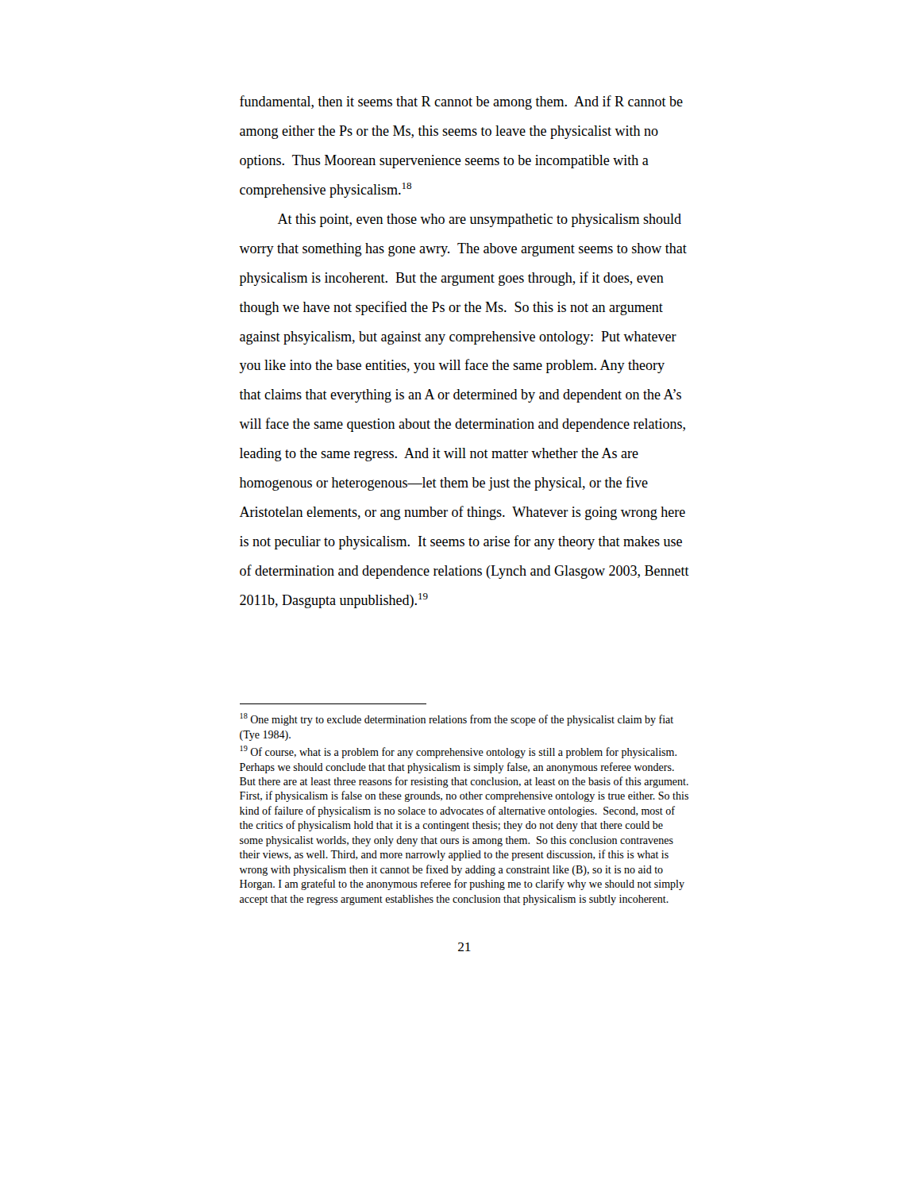fundamental, then it seems that R cannot be among them. And if R cannot be among either the Ps or the Ms, this seems to leave the physicalist with no options. Thus Moorean supervenience seems to be incompatible with a comprehensive physicalism.18
At this point, even those who are unsympathetic to physicalism should worry that something has gone awry. The above argument seems to show that physicalism is incoherent. But the argument goes through, if it does, even though we have not specified the Ps or the Ms. So this is not an argument against phsyicalism, but against any comprehensive ontology: Put whatever you like into the base entities, you will face the same problem. Any theory that claims that everything is an A or determined by and dependent on the A’s will face the same question about the determination and dependence relations, leading to the same regress. And it will not matter whether the As are homogenous or heterogenous—let them be just the physical, or the five Aristotelan elements, or ang number of things. Whatever is going wrong here is not peculiar to physicalism. It seems to arise for any theory that makes use of determination and dependence relations (Lynch and Glasgow 2003, Bennett 2011b, Dasgupta unpublished).19
18 One might try to exclude determination relations from the scope of the physicalist claim by fiat (Tye 1984).
19 Of course, what is a problem for any comprehensive ontology is still a problem for physicalism. Perhaps we should conclude that that physicalism is simply false, an anonymous referee wonders. But there are at least three reasons for resisting that conclusion, at least on the basis of this argument. First, if physicalism is false on these grounds, no other comprehensive ontology is true either. So this kind of failure of physicalism is no solace to advocates of alternative ontologies. Second, most of the critics of physicalism hold that it is a contingent thesis; they do not deny that there could be some physicalist worlds, they only deny that ours is among them. So this conclusion contravenes their views, as well. Third, and more narrowly applied to the present discussion, if this is what is wrong with physicalism then it cannot be fixed by adding a constraint like (B), so it is no aid to Horgan. I am grateful to the anonymous referee for pushing me to clarify why we should not simply accept that the regress argument establishes the conclusion that physicalism is subtly incoherent.
21